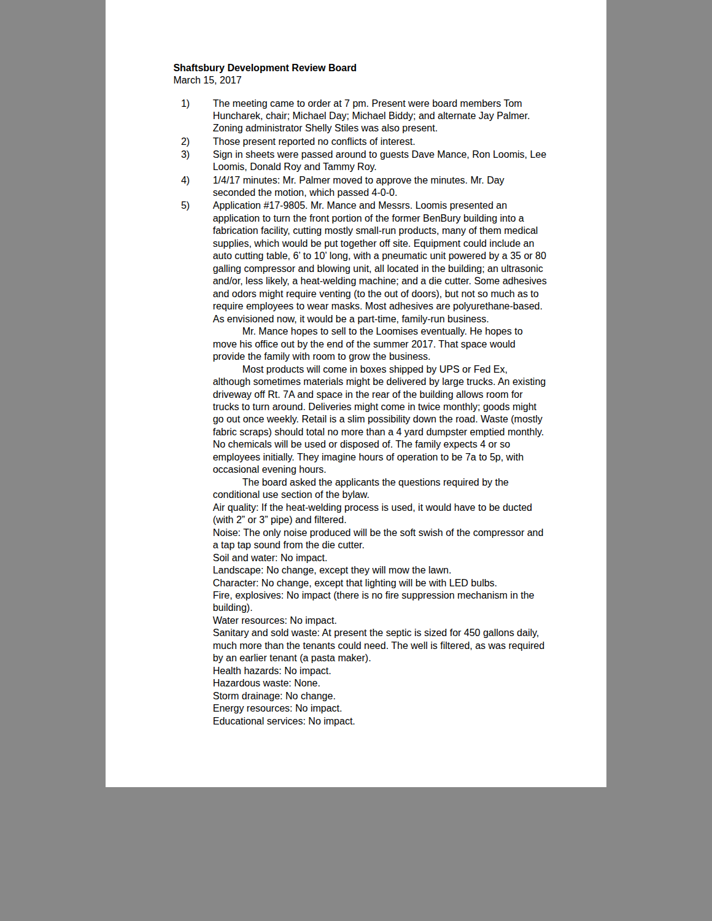Shaftsbury Development Review Board
March 15, 2017
The meeting came to order at 7 pm. Present were board members Tom Huncharek, chair; Michael Day; Michael Biddy; and alternate Jay Palmer. Zoning administrator Shelly Stiles was also present.
Those present reported no conflicts of interest.
Sign in sheets were passed around to guests Dave Mance, Ron Loomis, Lee Loomis, Donald Roy and Tammy Roy.
1/4/17 minutes: Mr. Palmer moved to approve the minutes. Mr. Day seconded the motion, which passed 4-0-0.
Application #17-9805. Mr. Mance and Messrs. Loomis presented an application to turn the front portion of the former BenBury building into a fabrication facility, cutting mostly small-run products, many of them medical supplies, which would be put together off site. Equipment could include an auto cutting table, 6’ to 10’ long, with a pneumatic unit powered by a 35 or 80 galling compressor and blowing unit, all located in the building; an ultrasonic and/or, less likely, a heat-welding machine; and a die cutter. Some adhesives and odors might require venting (to the out of doors), but not so much as to require employees to wear masks. Most adhesives are polyurethane-based. As envisioned now, it would be a part-time, family-run business.
Mr. Mance hopes to sell to the Loomises eventually. He hopes to move his office out by the end of the summer 2017. That space would provide the family with room to grow the business.
Most products will come in boxes shipped by UPS or Fed Ex, although sometimes materials might be delivered by large trucks. An existing driveway off Rt. 7A and space in the rear of the building allows room for trucks to turn around. Deliveries might come in twice monthly; goods might go out once weekly. Retail is a slim possibility down the road. Waste (mostly fabric scraps) should total no more than a 4 yard dumpster emptied monthly. No chemicals will be used or disposed of. The family expects 4 or so employees initially. They imagine hours of operation to be 7a to 5p, with occasional evening hours.
The board asked the applicants the questions required by the conditional use section of the bylaw.
Air quality: If the heat-welding process is used, it would have to be ducted (with 2” or 3” pipe) and filtered.
Noise: The only noise produced will be the soft swish of the compressor and a tap tap sound from the die cutter.
Soil and water: No impact.
Landscape: No change, except they will mow the lawn.
Character: No change, except that lighting will be with LED bulbs.
Fire, explosives: No impact (there is no fire suppression mechanism in the building).
Water resources: No impact.
Sanitary and sold waste: At present the septic is sized for 450 gallons daily, much more than the tenants could need. The well is filtered, as was required by an earlier tenant (a pasta maker).
Health hazards: No impact.
Hazardous waste: None.
Storm drainage: No change.
Energy resources: No impact.
Educational services: No impact.